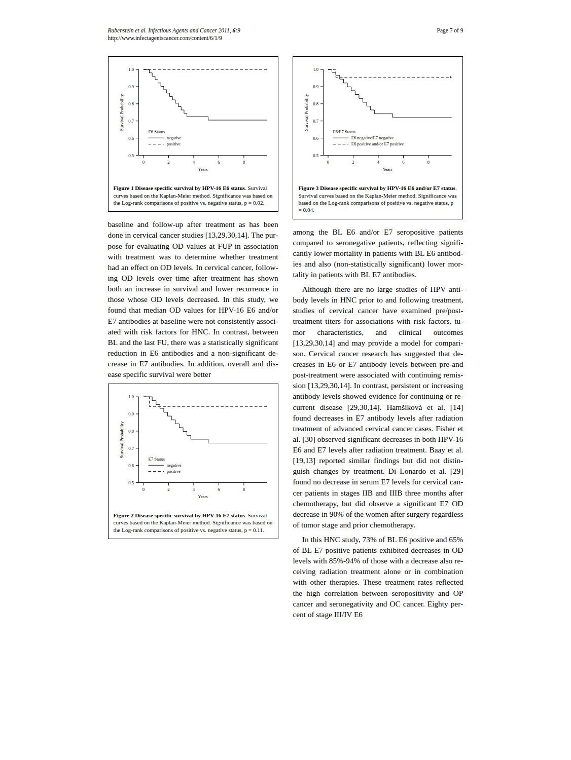Rubenstein et al. Infectious Agents and Cancer 2011, 6:9
http://www.infectagentscancer.com/content/6/1/9
Page 7 of 9
1.0 0.9 0.8 0.7 0.6 0.5 0 2 4 6 8 Years Survival Probability E6 Status negative positive
Figure 1 Disease specific survival by HPV-16 E6 status. Survival curves based on the Kaplan-Meier method. Significance was based on the Log-rank comparisons of positive vs. negative status, p = 0.02.
baseline and follow-up after treatment as has been done in cervical cancer studies [13,29,30,14]. The purpose for evaluating OD values at FUP in association with treatment was to determine whether treatment had an effect on OD levels. In cervical cancer, following OD levels over time after treatment has shown both an increase in survival and lower recurrence in those whose OD levels decreased. In this study, we found that median OD values for HPV-16 E6 and/or E7 antibodies at baseline were not consistently associated with risk factors for HNC. In contrast, between BL and the last FU, there was a statistically significant reduction in E6 antibodies and a non-significant decrease in E7 antibodies. In addition, overall and disease specific survival were better
1.0 0.9 0.8 0.7 0.6 0.5 0 2 4 6 8 Years Survival Probability E7 Status negative positive
Figure 2 Disease specific survival by HPV-16 E7 status. Survival curves based on the Kaplan-Meier method. Significance was based on the Log-rank comparisons of positive vs. negative status, p = 0.11.
1.0 0.9 0.8 0.7 0.6 0.5 0 2 4 6 8 Years Survival Probability E6/E7 Status E6 negative/E7 negative E6 positive and/or E7 positive
Figure 3 Disease specific survival by HPV-16 E6 and/or E7 status. Survival curves based on the Kaplan-Meier method. Significance was based on the Log-rank comparisons of positive vs. negative status, p = 0.04.
among the BL E6 and/or E7 seropositive patients compared to seronegative patients, reflecting significantly lower mortality in patients with BL E6 antibodies and also (non-statistically significant) lower mortality in patients with BL E7 antibodies.
Although there are no large studies of HPV antibody levels in HNC prior to and following treatment, studies of cervical cancer have examined pre/post-treatment titers for associations with risk factors, tumor characteristics, and clinical outcomes [13,29,30,14] and may provide a model for comparison. Cervical cancer research has suggested that decreases in E6 or E7 antibody levels between pre-and post-treatment were associated with continuing remission [13,29,30,14]. In contrast, persistent or increasing antibody levels showed evidence for continuing or recurrent disease [29,30,14]. Hamšíková et al. [14] found decreases in E7 antibody levels after radiation treatment of advanced cervical cancer cases. Fisher et al. [30] observed significant decreases in both HPV-16 E6 and E7 levels after radiation treatment. Baay et al. [19,13] reported similar findings but did not distinguish changes by treatment. Di Lonardo et al. [29] found no decrease in serum E7 levels for cervical cancer patients in stages IIB and IIIB three months after chemotherapy, but did observe a significant E7 OD decrease in 90% of the women after surgery regardless of tumor stage and prior chemotherapy.
In this HNC study, 73% of BL E6 positive and 65% of BL E7 positive patients exhibited decreases in OD levels with 85%-94% of those with a decrease also receiving radiation treatment alone or in combination with other therapies. These treatment rates reflected the high correlation between seropositivity and OP cancer and seronegativity and OC cancer. Eighty percent of stage III/IV E6